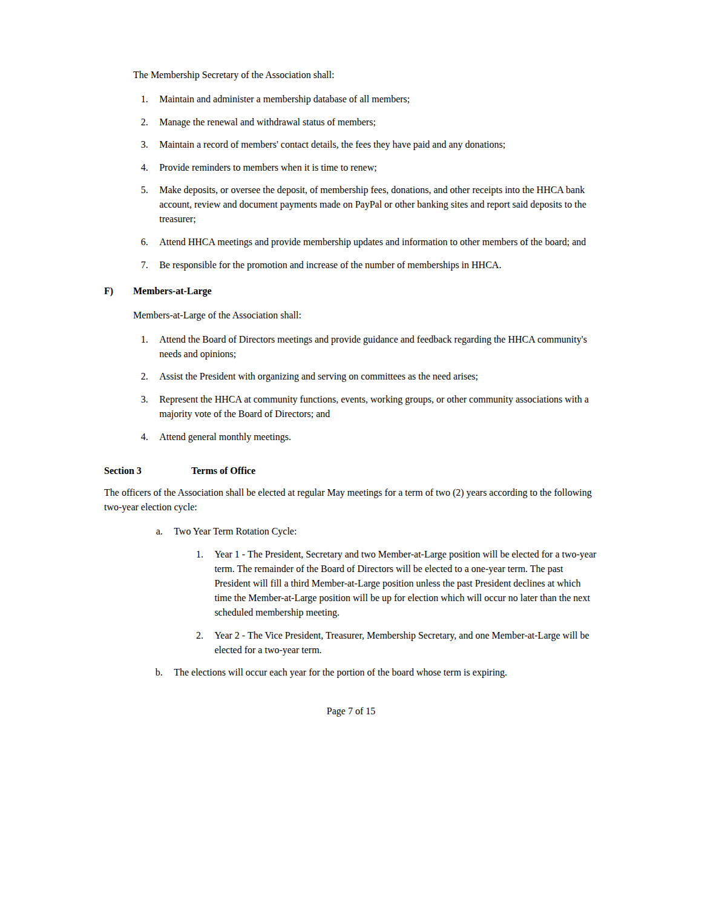The Membership Secretary of the Association shall:
Maintain and administer a membership database of all members;
Manage the renewal and withdrawal status of members;
Maintain a record of members' contact details, the fees they have paid and any donations;
Provide reminders to members when it is time to renew;
Make deposits, or oversee the deposit, of membership fees, donations, and other receipts into the HHCA bank account, review and document payments made on PayPal or other banking sites and report said deposits to the treasurer;
Attend HHCA meetings and provide membership updates and information to other members of the board; and
Be responsible for the promotion and increase of the number of memberships in HHCA.
F) Members-at-Large
Members-at-Large of the Association shall:
Attend the Board of Directors meetings and provide guidance and feedback regarding the HHCA community's needs and opinions;
Assist the President with organizing and serving on committees as the need arises;
Represent the HHCA at community functions, events, working groups, or other community associations with a majority vote of the Board of Directors; and
Attend general monthly meetings.
Section 3 Terms of Office
The officers of the Association shall be elected at regular May meetings for a term of two (2) years according to the following two-year election cycle:
Two Year Term Rotation Cycle:
Year 1 - The President, Secretary and two Member-at-Large position will be elected for a two-year term. The remainder of the Board of Directors will be elected to a one-year term. The past President will fill a third Member-at-Large position unless the past President declines at which time the Member-at-Large position will be up for election which will occur no later than the next scheduled membership meeting.
Year 2 - The Vice President, Treasurer, Membership Secretary, and one Member-at-Large will be elected for a two-year term.
The elections will occur each year for the portion of the board whose term is expiring.
Page 7 of 15